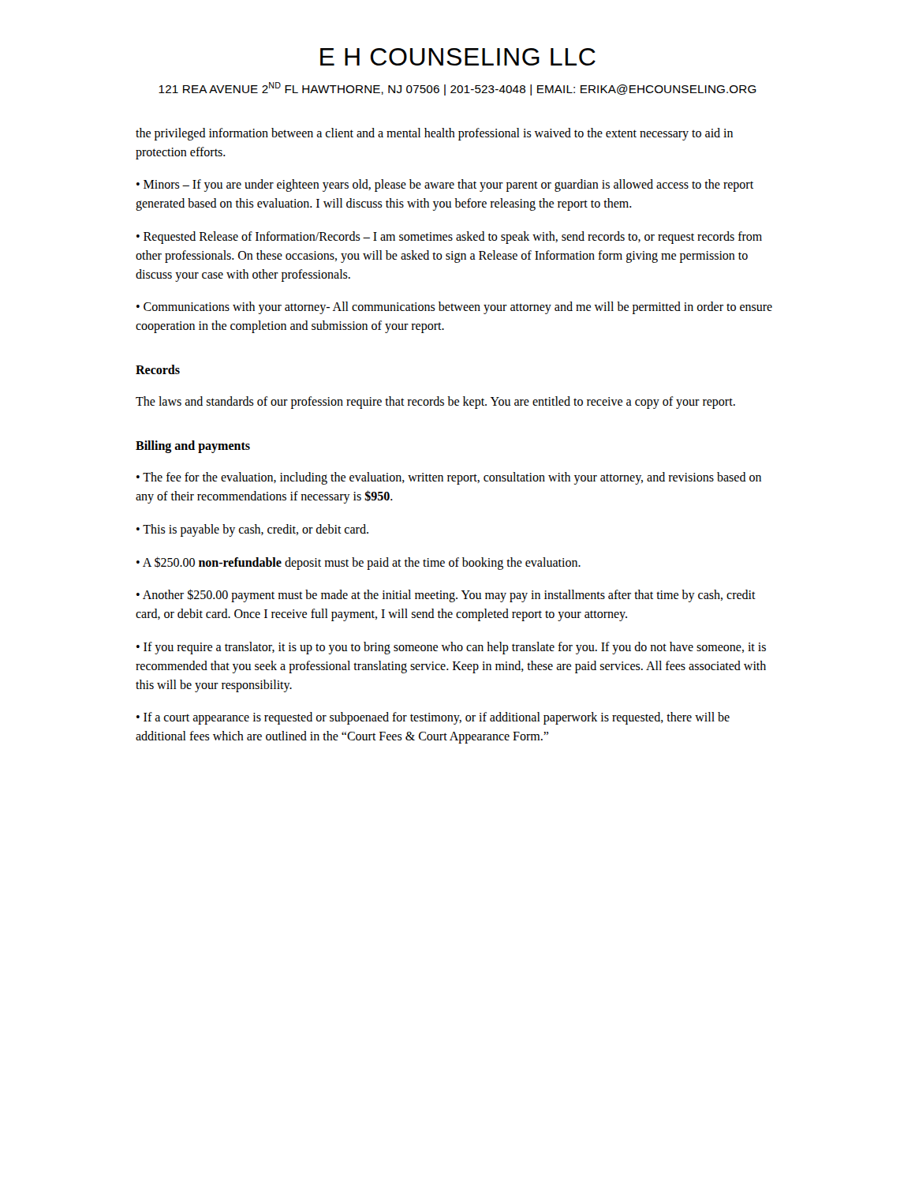E H COUNSELING LLC
121 REA AVENUE 2ND FL HAWTHORNE, NJ 07506 | 201-523-4048 | EMAIL: ERIKA@EHCOUNSELING.ORG
the privileged information between a client and a mental health professional is waived to the extent necessary to aid in protection efforts.
• Minors – If you are under eighteen years old, please be aware that your parent or guardian is allowed access to the report generated based on this evaluation. I will discuss this with you before releasing the report to them.
• Requested Release of Information/Records – I am sometimes asked to speak with, send records to, or request records from other professionals. On these occasions, you will be asked to sign a Release of Information form giving me permission to discuss your case with other professionals.
• Communications with your attorney- All communications between your attorney and me will be permitted in order to ensure cooperation in the completion and submission of your report.
Records
The laws and standards of our profession require that records be kept. You are entitled to receive a copy of your report.
Billing and payments
• The fee for the evaluation, including the evaluation, written report, consultation with your attorney, and revisions based on any of their recommendations if necessary is $950.
• This is payable by cash, credit, or debit card.
• A $250.00 non-refundable deposit must be paid at the time of booking the evaluation.
• Another $250.00 payment must be made at the initial meeting. You may pay in installments after that time by cash, credit card, or debit card. Once I receive full payment, I will send the completed report to your attorney.
• If you require a translator, it is up to you to bring someone who can help translate for you. If you do not have someone, it is recommended that you seek a professional translating service. Keep in mind, these are paid services. All fees associated with this will be your responsibility.
• If a court appearance is requested or subpoenaed for testimony, or if additional paperwork is requested, there will be additional fees which are outlined in the “Court Fees & Court Appearance Form.”